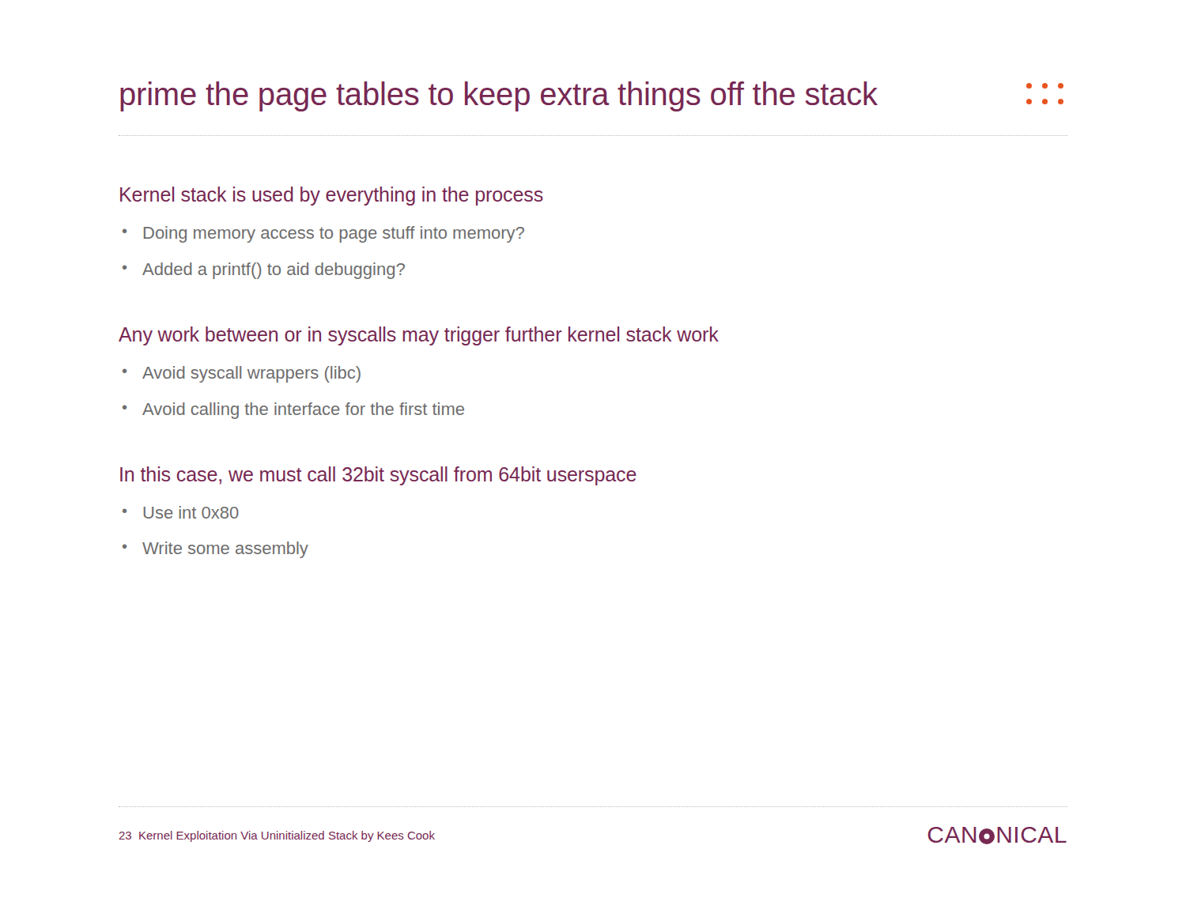prime the page tables to keep extra things off the stack
Kernel stack is used by everything in the process
Doing memory access to page stuff into memory?
Added a printf() to aid debugging?
Any work between or in syscalls may trigger further kernel stack work
Avoid syscall wrappers (libc)
Avoid calling the interface for the first time
In this case, we must call 32bit syscall from 64bit userspace
Use int 0x80
Write some assembly
23 Kernel Exploitation Via Uninitialized Stack by Kees Cook
CAN NICAL